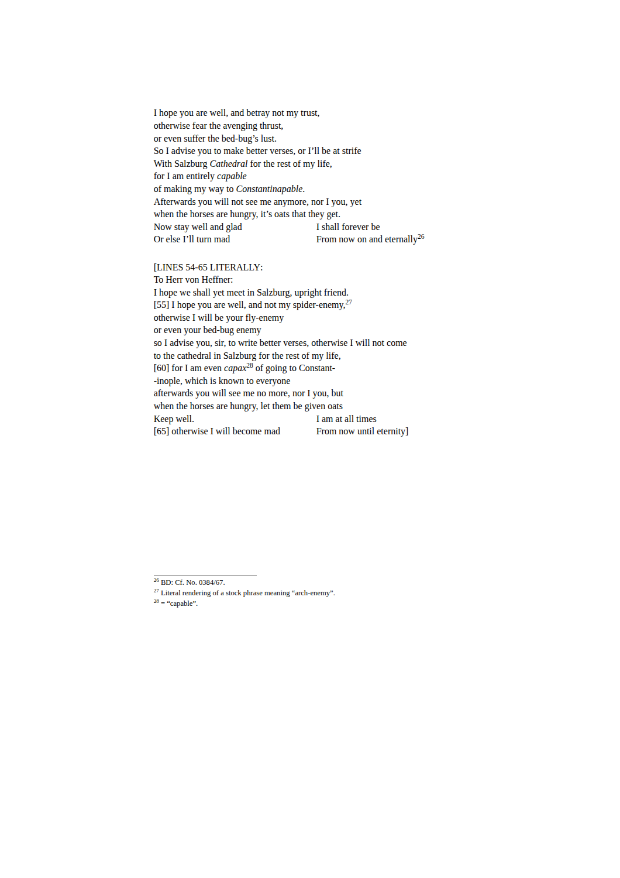I hope you are well, and betray not my trust,
otherwise fear the avenging thrust,
or even suffer the bed-bug’s lust.
So I advise you to make better verses, or I’ll be at strife
With Salzburg Cathedral for the rest of my life,
for I am entirely capable
of making my way to Constantinapable.
Afterwards you will not see me anymore, nor I you, yet
when the horses are hungry, it’s oats that they get.
Now stay well and glad
I shall forever be
Or else I’ll turn mad
From now on and eternally26
[LINES 54-65 LITERALLY:
To Herr von Heffner:
I hope we shall yet meet in Salzburg, upright friend.
[55] I hope you are well, and not my spider-enemy,27
otherwise I will be your fly-enemy
or even your bed-bug enemy
so I advise you, sir, to write better verses, otherwise I will not come
to the cathedral in Salzburg for the rest of my life,
[60] for I am even capax28 of going to Constant-
-inople, which is known to everyone
afterwards you will see me no more, nor I you, but
when the horses are hungry, let them be given oats
Keep well.
I am at all times
[65] otherwise I will become mad
From now until eternity]
26 BD: Cf. No. 0384/67.
27 Literal rendering of a stock phrase meaning “arch-enemy”.
28 = “capable”.